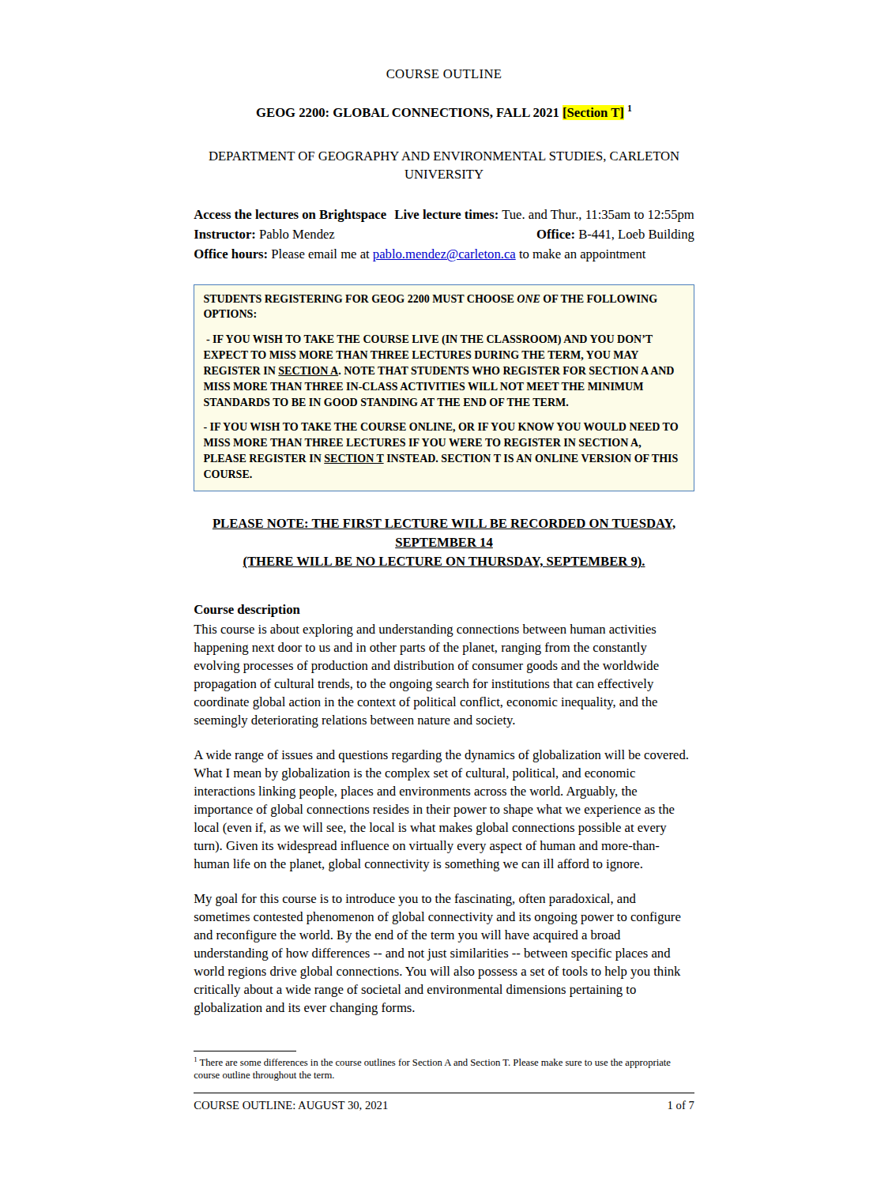COURSE OUTLINE
GEOG 2200: GLOBAL CONNECTIONS, FALL 2021 [Section T] 1
DEPARTMENT OF GEOGRAPHY AND ENVIRONMENTAL STUDIES, CARLETON UNIVERSITY
Access the lectures on Brightspace Live lecture times: Tue. and Thur., 11:35am to 12:55pm
Instructor: Pablo Mendez Office: B-441, Loeb Building
Office hours: Please email me at pablo.mendez@carleton.ca to make an appointment
STUDENTS REGISTERING FOR GEOG 2200 MUST CHOOSE ONE OF THE FOLLOWING OPTIONS:
- IF YOU WISH TO TAKE THE COURSE LIVE (IN THE CLASSROOM) AND YOU DON’T EXPECT TO MISS MORE THAN THREE LECTURES DURING THE TERM, YOU MAY REGISTER IN SECTION A. NOTE THAT STUDENTS WHO REGISTER FOR SECTION A AND MISS MORE THAN THREE IN-CLASS ACTIVITIES WILL NOT MEET THE MINIMUM STANDARDS TO BE IN GOOD STANDING AT THE END OF THE TERM.
- IF YOU WISH TO TAKE THE COURSE ONLINE, OR IF YOU KNOW YOU WOULD NEED TO MISS MORE THAN THREE LECTURES IF YOU WERE TO REGISTER IN SECTION A, PLEASE REGISTER IN SECTION T INSTEAD. SECTION T IS AN ONLINE VERSION OF THIS COURSE.
PLEASE NOTE: THE FIRST LECTURE WILL BE RECORDED ON TUESDAY, SEPTEMBER 14
(THERE WILL BE NO LECTURE ON THURSDAY, SEPTEMBER 9).
Course description
This course is about exploring and understanding connections between human activities happening next door to us and in other parts of the planet, ranging from the constantly evolving processes of production and distribution of consumer goods and the worldwide propagation of cultural trends, to the ongoing search for institutions that can effectively coordinate global action in the context of political conflict, economic inequality, and the seemingly deteriorating relations between nature and society.
A wide range of issues and questions regarding the dynamics of globalization will be covered. What I mean by globalization is the complex set of cultural, political, and economic interactions linking people, places and environments across the world. Arguably, the importance of global connections resides in their power to shape what we experience as the local (even if, as we will see, the local is what makes global connections possible at every turn). Given its widespread influence on virtually every aspect of human and more-than-human life on the planet, global connectivity is something we can ill afford to ignore.
My goal for this course is to introduce you to the fascinating, often paradoxical, and sometimes contested phenomenon of global connectivity and its ongoing power to configure and reconfigure the world. By the end of the term you will have acquired a broad understanding of how differences -- and not just similarities -- between specific places and world regions drive global connections. You will also possess a set of tools to help you think critically about a wide range of societal and environmental dimensions pertaining to globalization and its ever changing forms.
1 There are some differences in the course outlines for Section A and Section T. Please make sure to use the appropriate course outline throughout the term.
COURSE OUTLINE: AUGUST 30, 2021 1 of 7